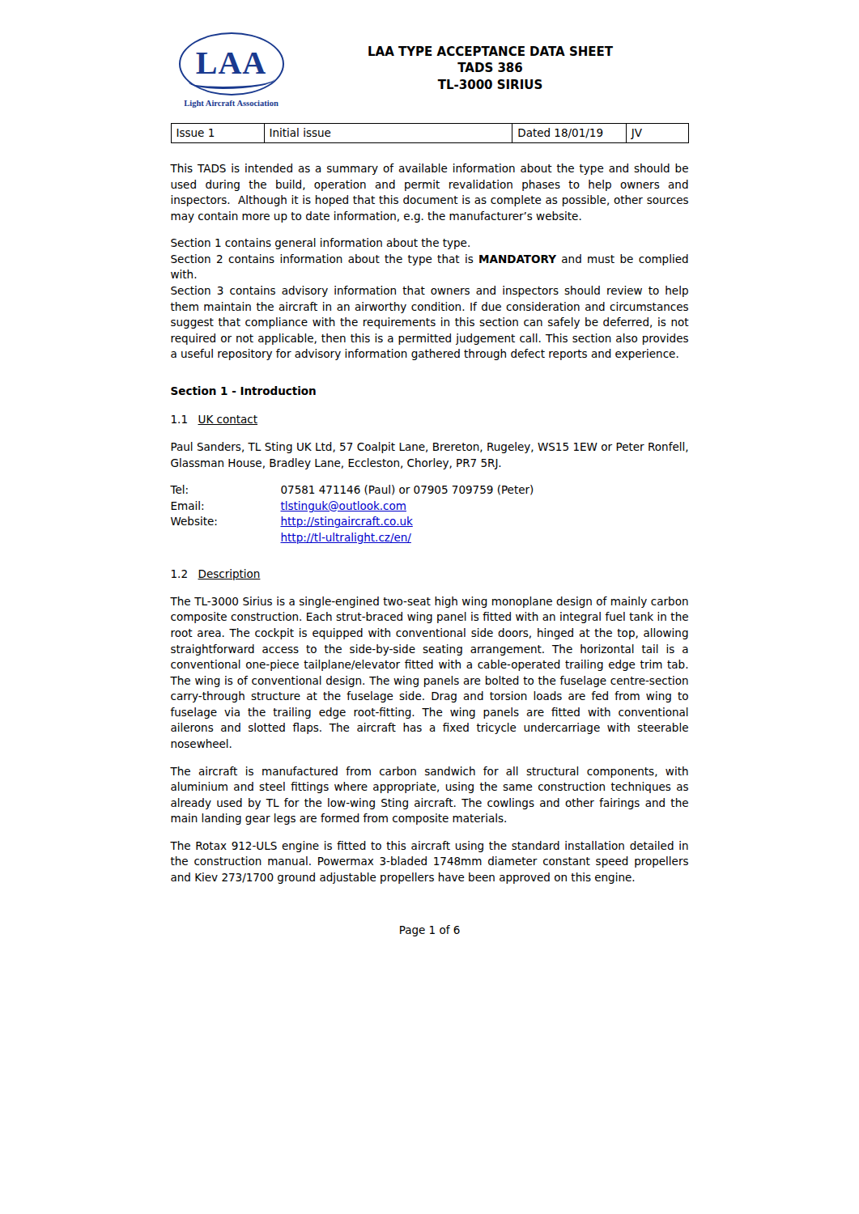LAA
Light Aircraft Association
LAA TYPE ACCEPTANCE DATA SHEET
TADS 386
TL-3000 SIRIUS
| Issue 1 | Initial issue | Dated 18/01/19 | JV |
This TADS is intended as a summary of available information about the type and should be used during the build, operation and permit revalidation phases to help owners and inspectors. Although it is hoped that this document is as complete as possible, other sources may contain more up to date information, e.g. the manufacturer’s website.
Section 1 contains general information about the type.
Section 2 contains information about the type that is MANDATORY and must be complied with.
Section 3 contains advisory information that owners and inspectors should review to help them maintain the aircraft in an airworthy condition. If due consideration and circumstances suggest that compliance with the requirements in this section can safely be deferred, is not required or not applicable, then this is a permitted judgement call. This section also provides a useful repository for advisory information gathered through defect reports and experience.
Section 1 - Introduction
1.1 UK contact
Paul Sanders, TL Sting UK Ltd, 57 Coalpit Lane, Brereton, Rugeley, WS15 1EW or Peter Ronfell, Glassman House, Bradley Lane, Eccleston, Chorley, PR7 5RJ.
| Tel: | 07581 471146 (Paul) or 07905 709759 (Peter) |
| Email: | tlstinguk@outlook.com |
| Website: | http://stingaircraft.co.uk http://tl-ultralight.cz/en/ |
1.2 Description
The TL-3000 Sirius is a single-engined two-seat high wing monoplane design of mainly carbon composite construction. Each strut-braced wing panel is fitted with an integral fuel tank in the root area. The cockpit is equipped with conventional side doors, hinged at the top, allowing straightforward access to the side-by-side seating arrangement. The horizontal tail is a conventional one-piece tailplane/elevator fitted with a cable-operated trailing edge trim tab. The wing is of conventional design. The wing panels are bolted to the fuselage centre-section carry-through structure at the fuselage side. Drag and torsion loads are fed from wing to fuselage via the trailing edge root-fitting. The wing panels are fitted with conventional ailerons and slotted flaps. The aircraft has a fixed tricycle undercarriage with steerable nosewheel.
The aircraft is manufactured from carbon sandwich for all structural components, with aluminium and steel fittings where appropriate, using the same construction techniques as already used by TL for the low-wing Sting aircraft. The cowlings and other fairings and the main landing gear legs are formed from composite materials.
The Rotax 912-ULS engine is fitted to this aircraft using the standard installation detailed in the construction manual. Powermax 3-bladed 1748mm diameter constant speed propellers and Kiev 273/1700 ground adjustable propellers have been approved on this engine.
Page 1 of 6